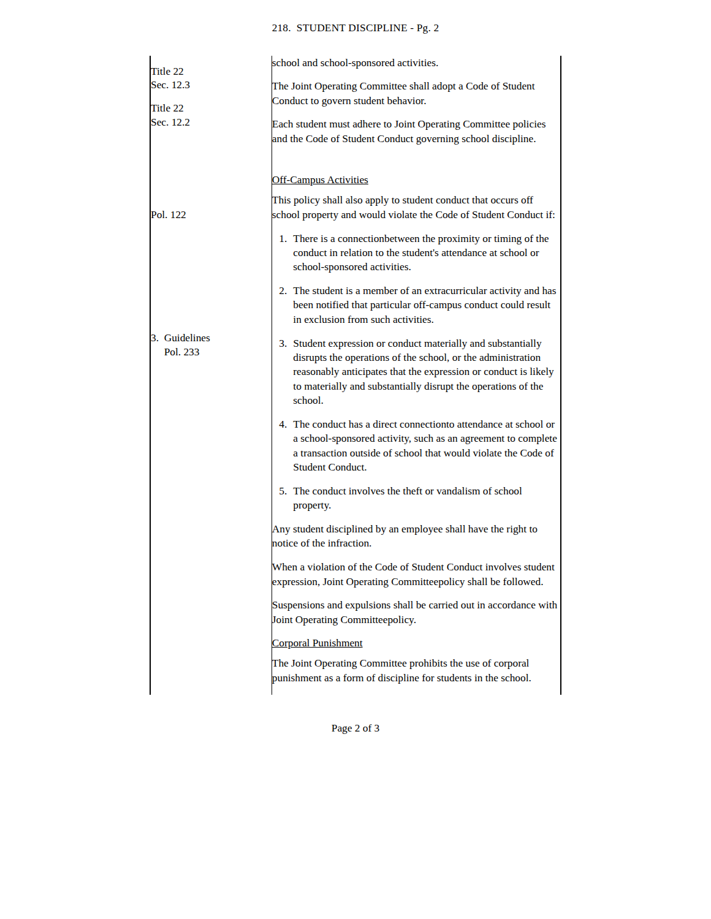218. STUDENT DISCIPLINE - Pg. 2
| Title 22 Sec. 12.3 Title 22 Sec. 12.2 Pol. 122 3. Guidelines Pol. 233 | school and school-sponsored activities. The Joint Operating Committee shall adopt a Code of Student Conduct to govern student behavior. Each student must adhere to Joint Operating Committee policies and the Code of Student Conduct governing school discipline. Off-Campus Activities This policy shall also apply to student conduct that occurs off school property and would violate the Code of Student Conduct if: There is a connectionbetween the proximity or timing of the conduct in relation to the student's attendance at school or school-sponsored activities. The student is a member of an extracurricular activity and has been notified that particular off-campus conduct could result in exclusion from such activities. Student expression or conduct materially and substantially disrupts the operations of the school, or the administration reasonably anticipates that the expression or conduct is likely to materially and substantially disrupt the operations of the school. The conduct has a direct connectionto attendance at school or a school-sponsored activity, such as an agreement to complete a transaction outside of school that would violate the Code of Student Conduct. The conduct involves the theft or vandalism of school property. Any student disciplined by an employee shall have the right to notice of the infraction. When a violation of the Code of Student Conduct involves student expression, Joint Operating Committeepolicy shall be followed. Suspensions and expulsions shall be carried out in accordance with Joint Operating Committeepolicy. Corporal Punishment The Joint Operating Committee prohibits the use of corporal punishment as a form of discipline for students in the school. |
Page 2 of 3